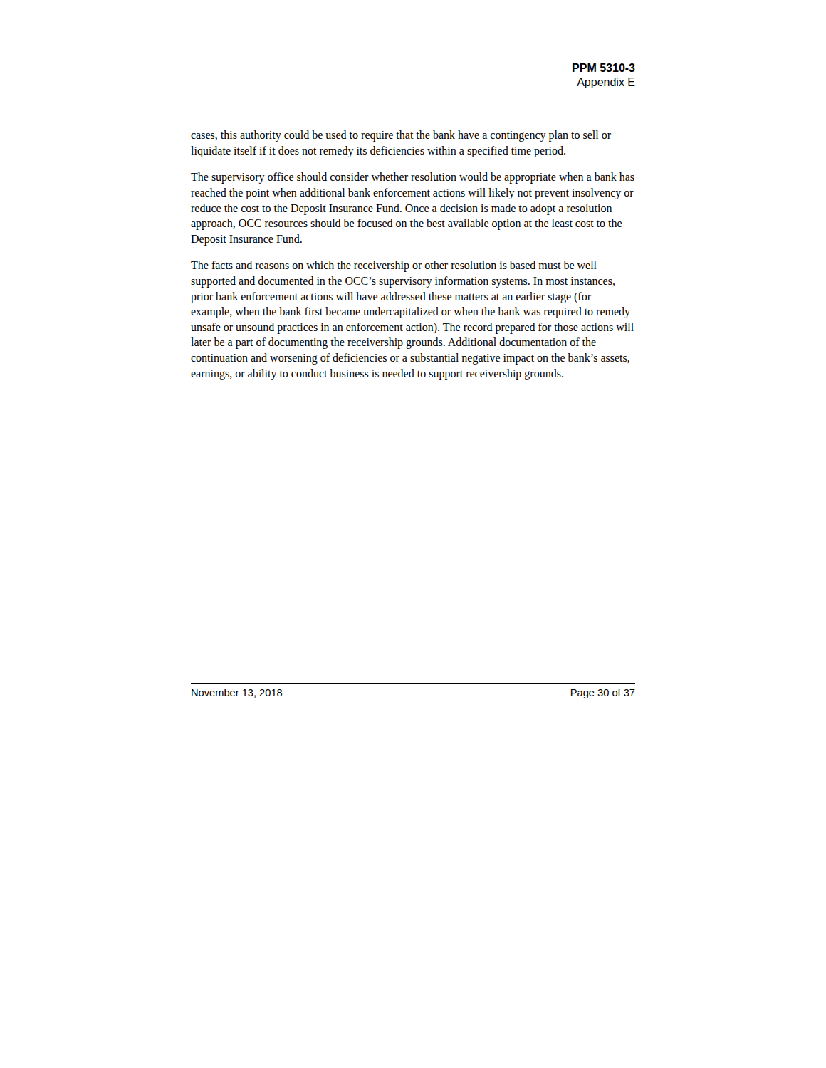PPM 5310-3
Appendix E
cases, this authority could be used to require that the bank have a contingency plan to sell or liquidate itself if it does not remedy its deficiencies within a specified time period.
The supervisory office should consider whether resolution would be appropriate when a bank has reached the point when additional bank enforcement actions will likely not prevent insolvency or reduce the cost to the Deposit Insurance Fund. Once a decision is made to adopt a resolution approach, OCC resources should be focused on the best available option at the least cost to the Deposit Insurance Fund.
The facts and reasons on which the receivership or other resolution is based must be well supported and documented in the OCC’s supervisory information systems. In most instances, prior bank enforcement actions will have addressed these matters at an earlier stage (for example, when the bank first became undercapitalized or when the bank was required to remedy unsafe or unsound practices in an enforcement action). The record prepared for those actions will later be a part of documenting the receivership grounds. Additional documentation of the continuation and worsening of deficiencies or a substantial negative impact on the bank’s assets, earnings, or ability to conduct business is needed to support receivership grounds.
November 13, 2018 Page 30 of 37